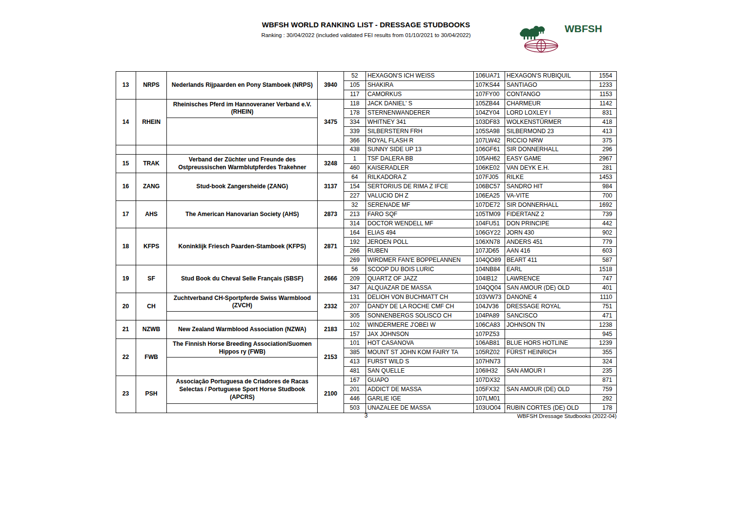WBFSH
WBFSH WORLD RANKING LIST - DRESSAGE STUDBOOKS
Ranking : 30/04/2022 (included validated FEI results from 01/10/2021 to 30/04/2022)
| 13 | NRPS | Nederlands Rijpaarden en Pony Stamboek (NRPS) | 3940 | 52 | HEXAGON'S ICH WEISS | 106UA71 | HEXAGON'S RUBIQUIL | 1554 |
| 105 | SHAKIRA | 107KS44 | SANTIAGO | 1233 |
| 117 | CAMORKUS | 107FY00 | CONTANGO | 1153 |
| 14 | RHEIN | Rheinisches Pferd im Hannoveraner Verband e.V. (RHEIN) | 3475 | 118 | JACK DANIEL' S | 105ZB44 | CHARMEUR | 1142 |
| 178 | STERNENWANDERER | 104ZY04 | LORD LOXLEY I | 831 |
| | 334 | WHITNEY 341 | 103DF83 | WOLKENSTÜRMER | 418 |
| 339 | SILBERSTERN FRH | 105SA98 | SILBERMOND 23 | 413 |
| 366 | ROYAL FLASH R | 107LW42 | RICCIO NRW | 375 |
| | | | | 438 | SUNNY SIDE UP 13 | 106GF61 | SIR DONNERHALL | 296 |
| 15 | TRAK | Verband der Züchter und Freunde des Ostpreussischen Warmblutpferdes Trakehner | 3248 | 1 | TSF DALERA BB | 105AH62 | EASY GAME | 2967 |
| 460 | KAISERADLER | 106KE02 | VAN DEYK E.H. | 281 |
| 16 | ZANG | Stud-book Zangersheide (ZANG) | 3137 | 64 | RILKADORA Z | 107FJ05 | RILKE | 1453 |
| 154 | SERTORIUS DE RIMA Z IFCE | 106BC57 | SANDRO HIT | 984 |
| 227 | VALUCIO DH Z | 106EA25 | VA-VITE | 700 |
| 17 | AHS | The American Hanovarian Society (AHS) | 2873 | 32 | SERENADE MF | 107DE72 | SIR DONNERHALL | 1692 |
| 213 | FARO SQF | 105TM09 | FIDERTANZ 2 | 739 |
| 314 | DOCTOR WENDELL MF | 104FU51 | DON PRINCIPE | 442 |
| 18 | KFPS | Koninklijk Friesch Paarden-Stamboek (KFPS) | 2871 | 164 | ELIAS 494 | 106GY22 | JORN 430 | 902 |
| 192 | JEROEN POLL | 106XN78 | ANDERS 451 | 779 |
| 266 | RUBEN | 107JD65 | AAN 416 | 603 |
| 269 | WIRDMER FAN'E BOPPELANNEN | 104QO89 | BEART 411 | 587 |
| 19 | SF | Stud Book du Cheval Selle Français (SBSF) | 2666 | 56 | SCOOP DU BOIS LURIC | 104NB84 | EARL | 1518 |
| 209 | QUARTZ OF JAZZ | 104IB12 | LAWRENCE | 747 |
| 347 | ALQUAZAR DE MASSA | 104QQ04 | SAN AMOUR (DE) OLD | 401 |
| 20 | CH | Zuchtverband CH-Sportpferde Swiss Warmblood (ZVCH) | 2332 | 131 | DELIOH VON BUCHMATT CH | 103VW73 | DANONE 4 | 1110 |
| 207 | DANDY DE LA ROCHE CMF CH | 104JV36 | DRESSAGE ROYAL | 751 |
| | 305 | SONNENBERGS SOLISCO CH | 104PA89 | SANCISCO | 471 |
| 21 | NZWB | New Zealand Warmblood Association (NZWA) | 2183 | 102 | WINDERMERE J'OBEI W | 106CA83 | JOHNSON TN | 1238 |
| 157 | JAX JOHNSON | 107PZ53 | | 945 |
| 22 | FWB | The Finnish Horse Breeding Association/Suomen Hippos ry (FWB) | 2153 | 101 | HOT CASANOVA | 106AB81 | BLUE HORS HOTLINE | 1239 |
| 385 | MOUNT ST JOHN KOM FAIRY TA | 105RZ02 | FÜRST HEINRICH | 355 |
| | 413 | FURST WILD S | 107HN73 | | 324 |
| 481 | SAN QUELLE | 106IH32 | SAN AMOUR I | 235 |
| 23 | PSH | Associação Portuguesa de Criadores de Racas Selectas / Portuguese Sport Horse Studbook (APCRS) | 2100 | 167 | GUAPO | 107DX32 | | 871 |
| 201 | ADDICT DE MASSA | 105FX32 | SAN AMOUR (DE) OLD | 759 |
| 446 | GARLIE IGE | 107LM01 | | 292 |
| | 503 | UNAZALEE DE MASSA | 103UO04 | RUBIN CORTES (DE) OLD | 178 |
3
WBFSH Dressage Studbooks (2022-04)